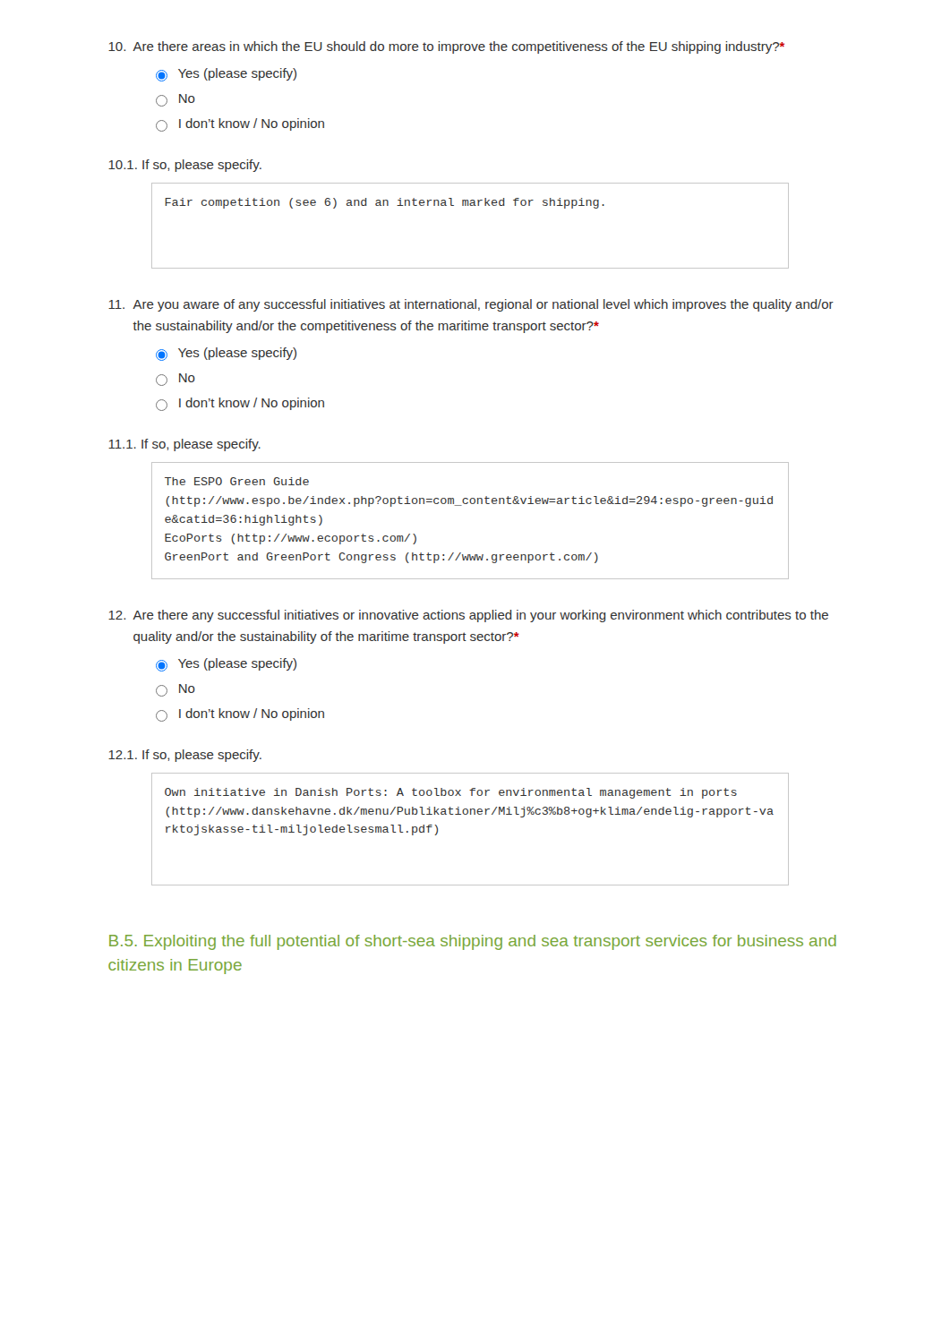10. Are there areas in which the EU should do more to improve the competitiveness of the EU shipping industry?*
Yes (please specify)
No
I don’t know / No opinion
10.1. If so, please specify.
Fair competition (see 6) and an internal marked for shipping.
11. Are you aware of any successful initiatives at international, regional or national level which improves the quality and/or the sustainability and/or the competitiveness of the maritime transport sector?*
Yes (please specify)
No
I don’t know / No opinion
11.1. If so, please specify.
The ESPO Green Guide (http://www.espo.be/index.php?option=com_content&view=article&id=294:espo-green-guide&catid=36:highlights) EcoPorts (http://www.ecoports.com/) GreenPort and GreenPort Congress (http://www.greenport.com/)
12. Are there any successful initiatives or innovative actions applied in your working environment which contributes to the quality and/or the sustainability of the maritime transport sector?*
Yes (please specify)
No
I don’t know / No opinion
12.1. If so, please specify.
Own initiative in Danish Ports: A toolbox for environmental management in ports (http://www.danskehavne.dk/menu/Publikationer/Milj%c3%b8+og+klima/endelig-rapport-varktojskasse-til-miljoledelsesmall.pdf)
B.5. Exploiting the full potential of short-sea shipping and sea transport services for business and citizens in Europe